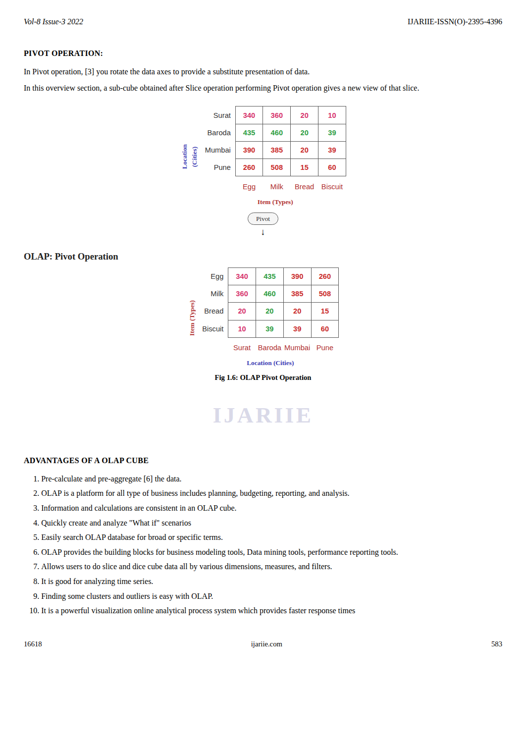Vol-8 Issue-3 2022
IJARIIE-ISSN(O)-2395-4396
PIVOT OPERATION:
In Pivot operation, [3] you rotate the data axes to provide a substitute presentation of data.
In this overview section, a sub-cube obtained after Slice operation performing Pivot operation gives a new view of that slice.
Location
(Cities)
| Surat | 340 | 360 | 20 | 10 |
| Baroda | 435 | 460 | 20 | 39 |
| Mumbai | 390 | 385 | 20 | 39 |
| Pune | 260 | 508 | 15 | 60 |
| | Egg | Milk | Bread | Biscuit |
Item (Types)
Pivot
↓
OLAP: Pivot Operation
Item (Types)
| Egg | 340 | 435 | 390 | 260 |
| Milk | 360 | 460 | 385 | 508 |
| Bread | 20 | 20 | 20 | 15 |
| Biscuit | 10 | 39 | 39 | 60 |
| | Surat | Baroda | Mumbai | Pune |
Location (Cities)
Fig 1.6: OLAP Pivot Operation
IJARIIE
ADVANTAGES OF A OLAP CUBE
Pre-calculate and pre-aggregate [6] the data.
OLAP is a platform for all type of business includes planning, budgeting, reporting, and analysis.
Information and calculations are consistent in an OLAP cube.
Quickly create and analyze "What if" scenarios
Easily search OLAP database for broad or specific terms.
OLAP provides the building blocks for business modeling tools, Data mining tools, performance reporting tools.
Allows users to do slice and dice cube data all by various dimensions, measures, and filters.
It is good for analyzing time series.
Finding some clusters and outliers is easy with OLAP.
It is a powerful visualization online analytical process system which provides faster response times
16618
ijariie.com
583